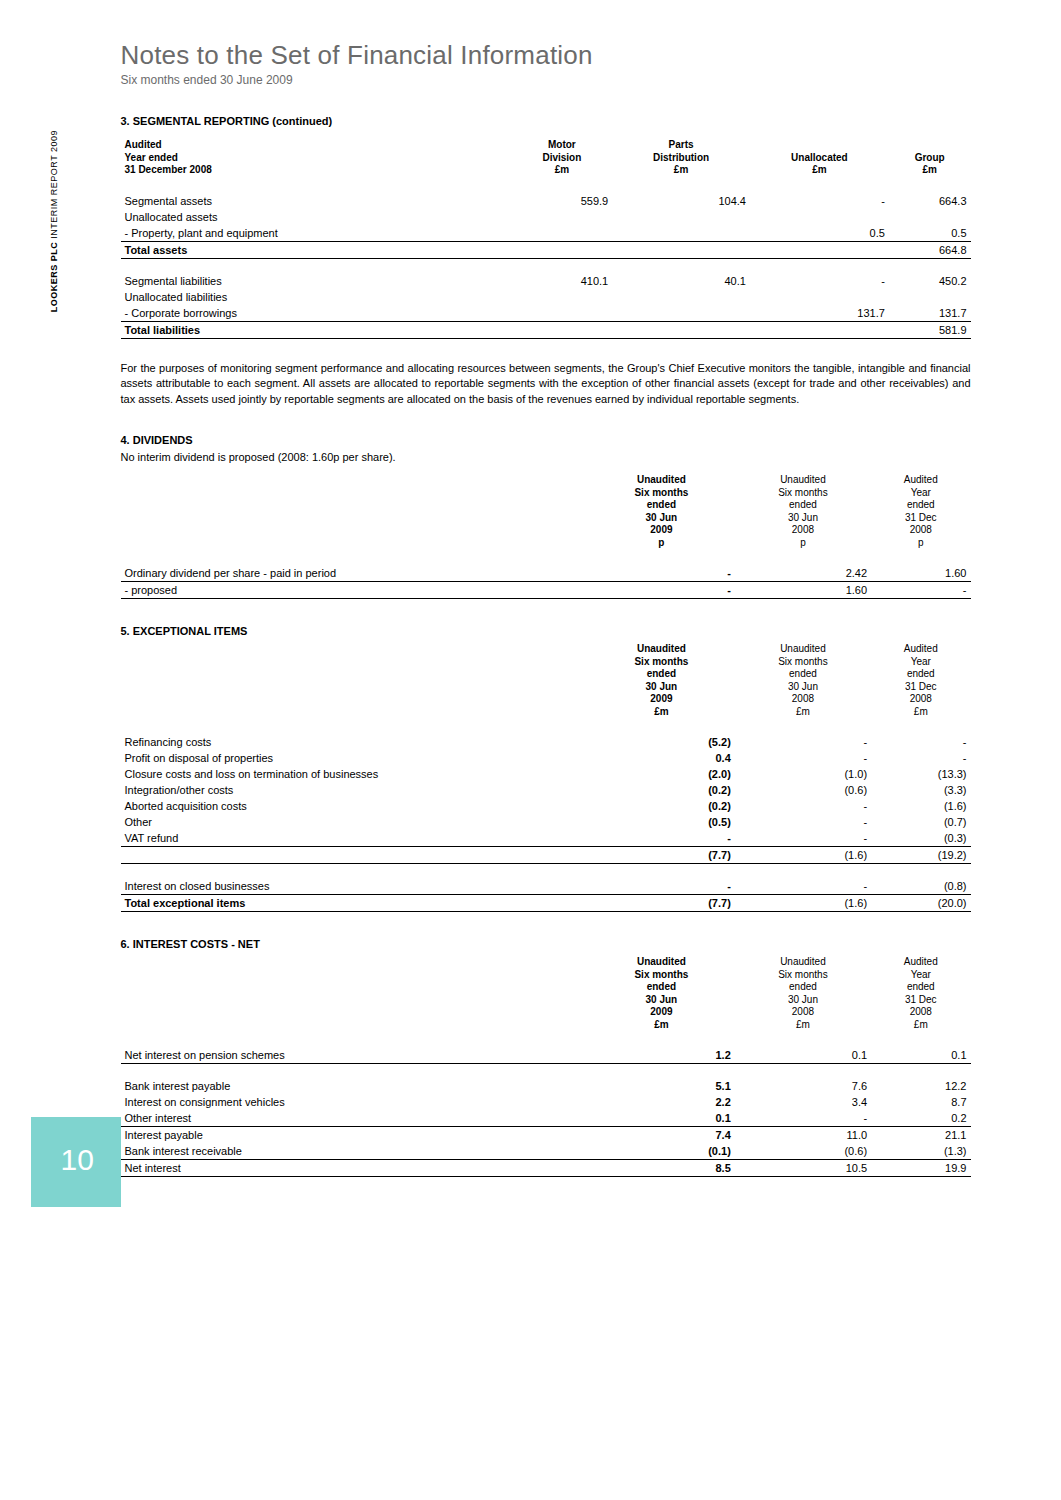LOOKERS PLC INTERIM REPORT 2009
10
Notes to the Set of Financial Information
Six months ended 30 June 2009
3. SEGMENTAL REPORTING (continued)
| Audited Year ended 31 December 2008 | Motor Division £m | Parts Distribution £m | Unallocated £m | Group £m |
| Segmental assets | 559.9 | 104.4 | - | 664.3 |
| Unallocated assets | | | | |
| - Property, plant and equipment | | | 0.5 | 0.5 |
| Total assets | | | | 664.8 |
| Segmental liabilities | 410.1 | 40.1 | - | 450.2 |
| Unallocated liabilities | | | | |
| - Corporate borrowings | | | 131.7 | 131.7 |
| Total liabilities | | | | 581.9 |
For the purposes of monitoring segment performance and allocating resources between segments, the Group's Chief Executive monitors the tangible, intangible and financial assets attributable to each segment. All assets are allocated to reportable segments with the exception of other financial assets (except for trade and other receivables) and tax assets. Assets used jointly by reportable segments are allocated on the basis of the revenues earned by individual reportable segments.
4. DIVIDENDS
No interim dividend is proposed (2008: 1.60p per share).
| | Unaudited Six months ended 30 Jun 2009 p | Unaudited Six months ended 30 Jun 2008 p | Audited Year ended 31 Dec 2008 p |
| Ordinary dividend per share - paid in period | - | 2.42 | 1.60 |
| - proposed | - | 1.60 | - |
5. EXCEPTIONAL ITEMS
| | Unaudited Six months ended 30 Jun 2009 £m | Unaudited Six months ended 30 Jun 2008 £m | Audited Year ended 31 Dec 2008 £m |
| Refinancing costs | (5.2) | - | - |
| Profit on disposal of properties | 0.4 | - | - |
| Closure costs and loss on termination of businesses | (2.0) | (1.0) | (13.3) |
| Integration/other costs | (0.2) | (0.6) | (3.3) |
| Aborted acquisition costs | (0.2) | - | (1.6) |
| Other | (0.5) | - | (0.7) |
| VAT refund | - | - | (0.3) |
| | (7.7) | (1.6) | (19.2) |
| Interest on closed businesses | - | - | (0.8) |
| Total exceptional items | (7.7) | (1.6) | (20.0) |
6. INTEREST COSTS - NET
| | Unaudited Six months ended 30 Jun 2009 £m | Unaudited Six months ended 30 Jun 2008 £m | Audited Year ended 31 Dec 2008 £m |
| Net interest on pension schemes | 1.2 | 0.1 | 0.1 |
| Bank interest payable | 5.1 | 7.6 | 12.2 |
| Interest on consignment vehicles | 2.2 | 3.4 | 8.7 |
| Other interest | 0.1 | - | 0.2 |
| Interest payable | 7.4 | 11.0 | 21.1 |
| Bank interest receivable | (0.1) | (0.6) | (1.3) |
| Net interest | 8.5 | 10.5 | 19.9 |